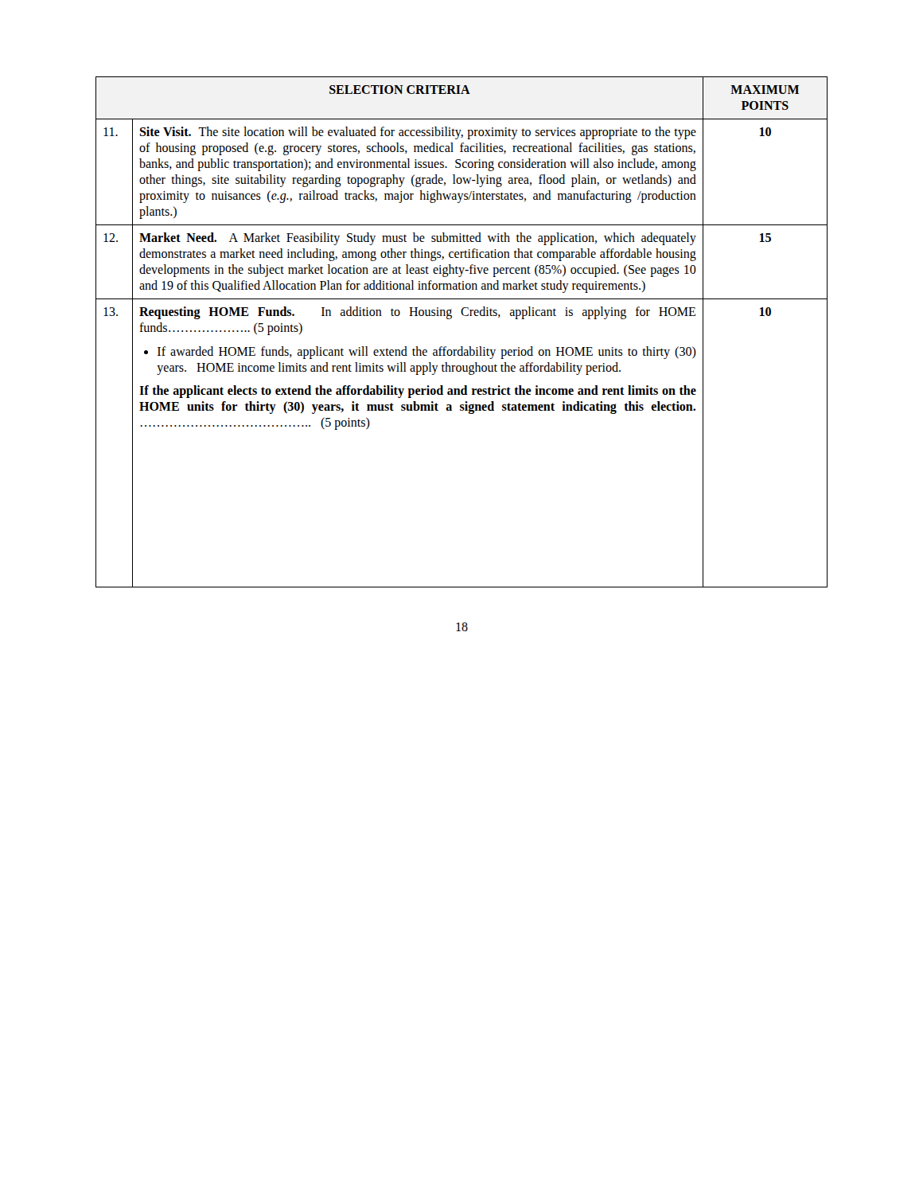| SELECTION CRITERIA | MAXIMUM POINTS |
| --- | --- |
| 11. | Site Visit. The site location will be evaluated for accessibility, proximity to services appropriate to the type of housing proposed (e.g. grocery stores, schools, medical facilities, recreational facilities, gas stations, banks, and public transportation); and environmental issues. Scoring consideration will also include, among other things, site suitability regarding topography (grade, low-lying area, flood plain, or wetlands) and proximity to nuisances ( e.g., railroad tracks, major highways/interstates, and manufacturing /production plants.) | 10 |
| 12. | Market Need. A Market Feasibility Study must be submitted with the application, which adequately demonstrates a market need including, among other things, certification that comparable affordable housing developments in the subject market location are at least eighty-five percent (85%) occupied. (See pages 10 and 19 of this Qualified Allocation Plan for additional information and market study requirements.) | 15 |
| 13. | Requesting HOME Funds. In addition to Housing Credits, applicant is applying for HOME funds……………….. (5 points) If awarded HOME funds, applicant will extend the affordability period on HOME units to thirty (30) years. HOME income limits and rent limits will apply throughout the affordability period. If the applicant elects to extend the affordability period and restrict the income and rent limits on the HOME units for thirty (30) years, it must submit a signed statement indicating this election. ………………………………….. (5 points) | 10 |
18